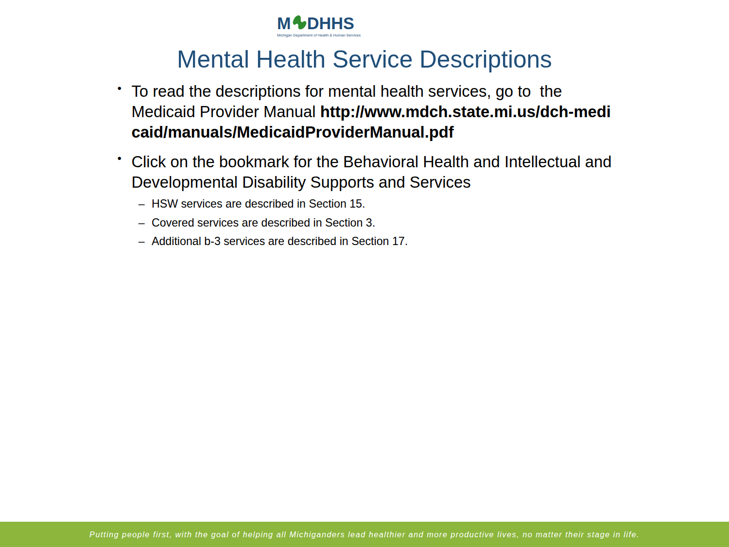M DHHS Michigan Department of Health & Human Services
Mental Health Service Descriptions
To read the descriptions for mental health services, go to the Medicaid Provider Manual http://www.mdch.state.mi.us/dch-medicaid/manuals/MedicaidProviderManual.pdf
Click on the bookmark for the Behavioral Health and Intellectual and Developmental Disability Supports and Services
HSW services are described in Section 15.
Covered services are described in Section 3.
Additional b-3 services are described in Section 17.
Putting people first, with the goal of helping all Michiganders lead healthier and more productive lives, no matter their stage in life.